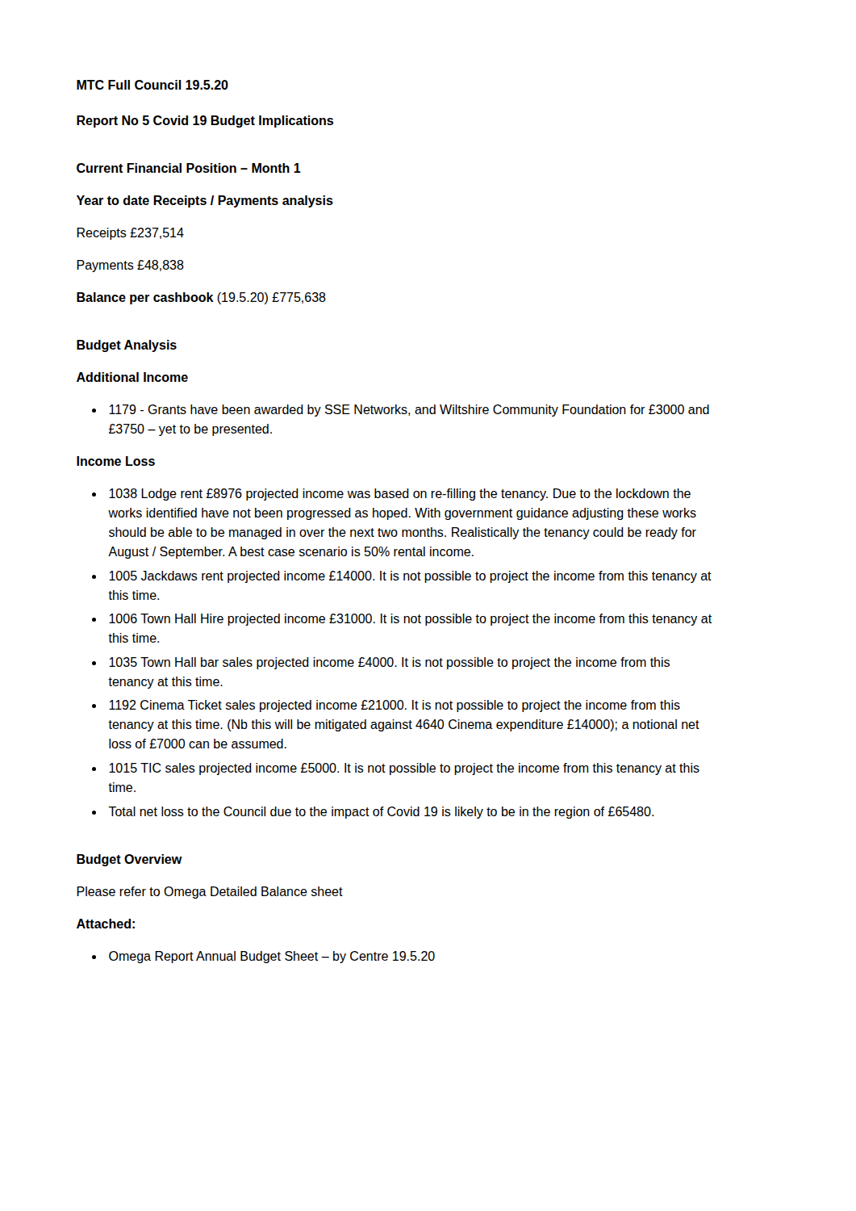MTC Full Council 19.5.20
Report No 5 Covid 19 Budget Implications
Current Financial Position – Month 1
Year to date Receipts / Payments analysis
Receipts £237,514
Payments £48,838
Balance per cashbook (19.5.20) £775,638
Budget Analysis
Additional Income
1179 - Grants have been awarded by SSE Networks, and Wiltshire Community Foundation for £3000 and £3750 – yet to be presented.
Income Loss
1038 Lodge rent £8976 projected income was based on re-filling the tenancy. Due to the lockdown the works identified have not been progressed as hoped. With government guidance adjusting these works should be able to be managed in over the next two months. Realistically the tenancy could be ready for August / September. A best case scenario is 50% rental income.
1005 Jackdaws rent projected income £14000. It is not possible to project the income from this tenancy at this time.
1006 Town Hall Hire projected income £31000. It is not possible to project the income from this tenancy at this time.
1035 Town Hall bar sales projected income £4000. It is not possible to project the income from this tenancy at this time.
1192 Cinema Ticket sales projected income £21000. It is not possible to project the income from this tenancy at this time. (Nb this will be mitigated against 4640 Cinema expenditure £14000); a notional net loss of £7000 can be assumed.
1015 TIC sales projected income £5000. It is not possible to project the income from this tenancy at this time.
Total net loss to the Council due to the impact of Covid 19 is likely to be in the region of £65480.
Budget Overview
Please refer to Omega Detailed Balance sheet
Attached:
Omega Report Annual Budget Sheet – by Centre 19.5.20